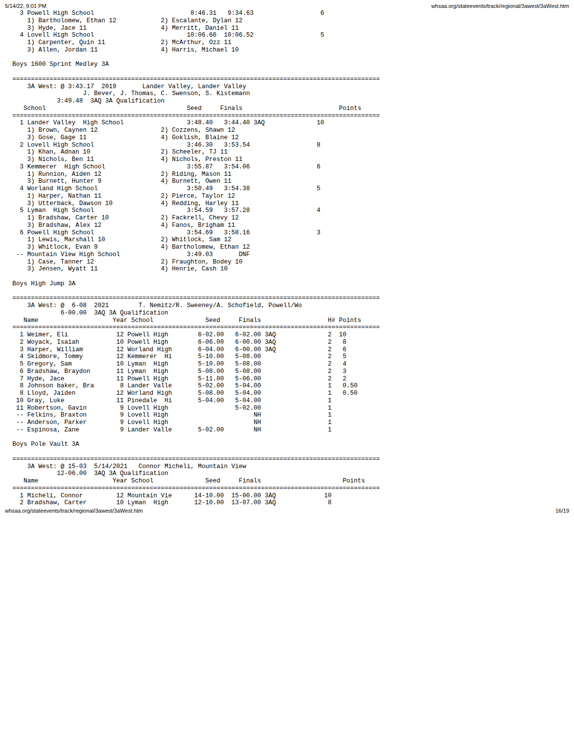5/14/22, 9:01 PM whsaa.org/stateevents/track/regional/3awest/3aWest.htm
    3 Powell High School                          8:46.31   9:34.63                  6
      1) Bartholomew, Ethan 12            2) Escalante, Dylan 12
      3) Hyde, Jace 11                    4) Merritt, Daniel 11
    4 Lovell High School                         10:06.66  10:06.52                  5
      1) Carpenter, Quin 11               2) McArthur, Ozz 11
      3) Allen, Jordan 11                 4) Harris, Michael 10

  Boys 1600 Sprint Medley 3A

  ===================================================================================================
      3A West: @ 3:43.17  2019       Lander Valley, Lander Valley
                     J. Bever, J. Thomas, C. Swenson, S. Kistemann
              3:49.48  3AQ 3A Qualification
     School                                      Seed     Finals                          Points
  ===================================================================================================
    1 Lander Valley  High School                 3:48.40   3:44.40 3AQ              10
      1) Brown, Caynen 12                 2) Cozzens, Shawn 12
      3) Gose, Gage 11                    4) Goklish, Blaine 12
    2 Lovell High School                         3:46.30   3:53.54                  8
      1) Khan, Adnan 10                   2) Scheeler, TJ 11
      3) Nichols, Ben 11                  4) Nichols, Preston 11
    3 Kemmerer  High School                      3:55.87   3:54.06                  6
      1) Runnion, Aiden 12                2) Riding, Mason 11
      3) Burnett, Hunter 9                4) Burnett, Owen 11
    4 Worland High School                        3:50.49   3:54.38                  5
      1) Harper, Nathan 11                2) Pierce, Taylor 12
      3) Utterback, Dawson 10             4) Redding, Harley 11
    5 Lyman  High School                         3:54.59   3:57.28                  4
      1) Bradshaw, Carter 10              2) Fackrell, Chevy 12
      3) Bradshaw, Alex 12                4) Fanos, Brigham 11
    6 Powell High School                         3:54.69   3:58.16                  3
      1) Lewis, Marshall 10               2) Whitlock, Sam 12
      3) Whitlock, Evan 9                 4) Bartholomew, Ethan 12
   -- Mountain View High School                  3:49.03       DNF
      1) Case, Tanner 12                  2) Fraughton, Bodey 10
      3) Jensen, Wyatt 11                 4) Henrie, Cash 10

  Boys High Jump 3A

  ===================================================================================================
      3A West: @  6-08  2021        T. Nemitz/R. Sweeney/A. Schofield, Powell/Wo
               6-00.00  3AQ 3A Qualification
     Name                    Year School              Seed     Finals                  H# Points
  ===================================================================================================
    1 Weimer, Eli             12 Powell High        6-02.00   6-02.00 3AQ              2  10
    2 Woyack, Isaiah          10 Powell High        6-06.00   6-00.00 3AQ              2   8
    3 Harper, William         12 Worland High       6-04.00   6-00.00 3AQ              2   6
    4 Skidmore, Tommy         12 Kemmerer  Hi       5-10.00   5-08.00                  2   5
    5 Gregory, Sam            10 Lyman  High        5-10.00   5-08.00                  2   4
    6 Bradshaw, Braydon       11 Lyman  High        5-08.00   5-08.00                  2   3
    7 Hyde, Jace              11 Powell High        5-11.00   5-06.00                  2   2
    8 Johnson baker, Bra       8 Lander Valle       5-02.00   5-04.00                  1   0.50
    8 Lloyd, Jaiden           12 Worland High       5-08.00   5-04.00                  1   0.50
   10 Gray, Luke              11 Pinedale  Hi       5-04.00   5-04.00                  1
   11 Robertson, Gavin         9 Lovell High                  5-02.00                  1
   -- Felkins, Braxton         9 Lovell High                       NH                  1
   -- Anderson, Parker         9 Lovell High                       NH                  1
   -- Espinosa, Zane           9 Lander Valle       5-02.00        NH                  1

  Boys Pole Vault 3A

  ===================================================================================================
      3A West: @ 15-03  5/14/2021   Connor Micheli, Mountain View
              12-06.00  3AQ 3A Qualification
     Name                    Year School              Seed     Finals                      Points
  ===================================================================================================
    1 Micheli, Connor         12 Mountain Vie      14-10.00  15-00.00 3AQ             10
    2 Bradshaw, Carter        10 Lyman  High       12-10.00  13-07.00 3AQ              8
whsaa.org/stateevents/track/regional/3awest/3aWest.htm 16/19